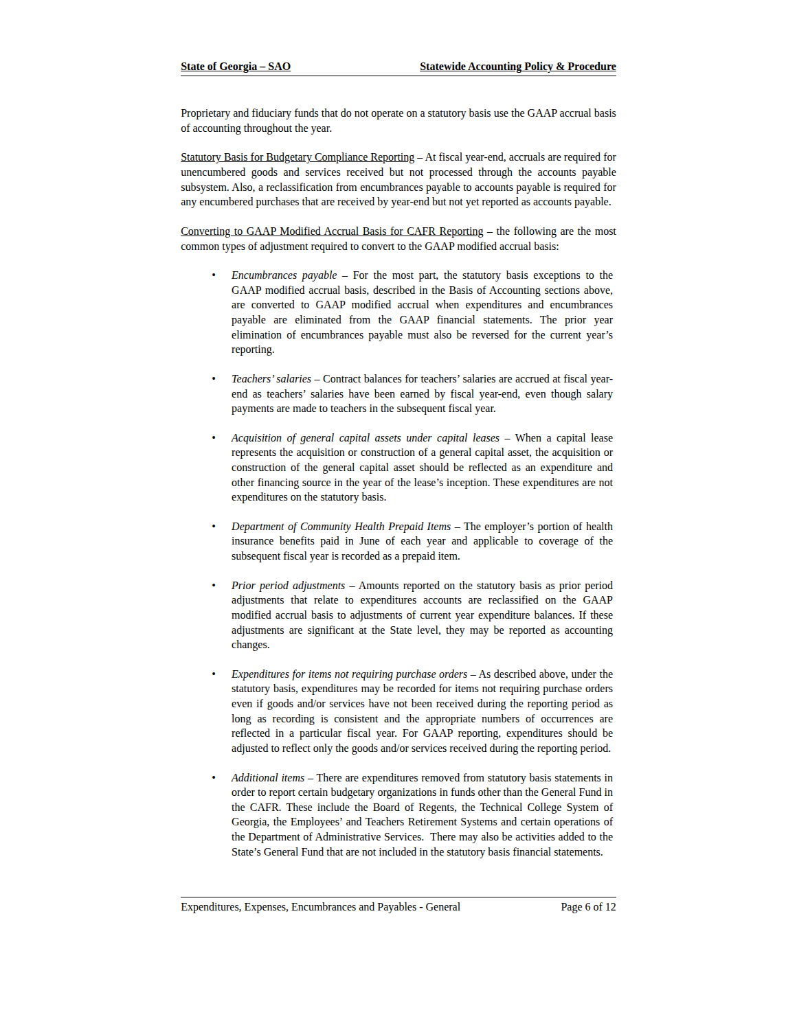State of Georgia – SAO Statewide Accounting Policy & Procedure
Proprietary and fiduciary funds that do not operate on a statutory basis use the GAAP accrual basis of accounting throughout the year.
Statutory Basis for Budgetary Compliance Reporting – At fiscal year-end, accruals are required for unencumbered goods and services received but not processed through the accounts payable subsystem. Also, a reclassification from encumbrances payable to accounts payable is required for any encumbered purchases that are received by year-end but not yet reported as accounts payable.
Converting to GAAP Modified Accrual Basis for CAFR Reporting – the following are the most common types of adjustment required to convert to the GAAP modified accrual basis:
Encumbrances payable – For the most part, the statutory basis exceptions to the GAAP modified accrual basis, described in the Basis of Accounting sections above, are converted to GAAP modified accrual when expenditures and encumbrances payable are eliminated from the GAAP financial statements. The prior year elimination of encumbrances payable must also be reversed for the current year’s reporting.
Teachers’ salaries – Contract balances for teachers’ salaries are accrued at fiscal year-end as teachers’ salaries have been earned by fiscal year-end, even though salary payments are made to teachers in the subsequent fiscal year.
Acquisition of general capital assets under capital leases – When a capital lease represents the acquisition or construction of a general capital asset, the acquisition or construction of the general capital asset should be reflected as an expenditure and other financing source in the year of the lease’s inception. These expenditures are not expenditures on the statutory basis.
Department of Community Health Prepaid Items – The employer’s portion of health insurance benefits paid in June of each year and applicable to coverage of the subsequent fiscal year is recorded as a prepaid item.
Prior period adjustments – Amounts reported on the statutory basis as prior period adjustments that relate to expenditures accounts are reclassified on the GAAP modified accrual basis to adjustments of current year expenditure balances. If these adjustments are significant at the State level, they may be reported as accounting changes.
Expenditures for items not requiring purchase orders – As described above, under the statutory basis, expenditures may be recorded for items not requiring purchase orders even if goods and/or services have not been received during the reporting period as long as recording is consistent and the appropriate numbers of occurrences are reflected in a particular fiscal year. For GAAP reporting, expenditures should be adjusted to reflect only the goods and/or services received during the reporting period.
Additional items – There are expenditures removed from statutory basis statements in order to report certain budgetary organizations in funds other than the General Fund in the CAFR. These include the Board of Regents, the Technical College System of Georgia, the Employees’ and Teachers Retirement Systems and certain operations of the Department of Administrative Services. There may also be activities added to the State’s General Fund that are not included in the statutory basis financial statements.
Expenditures, Expenses, Encumbrances and Payables - General Page 6 of 12